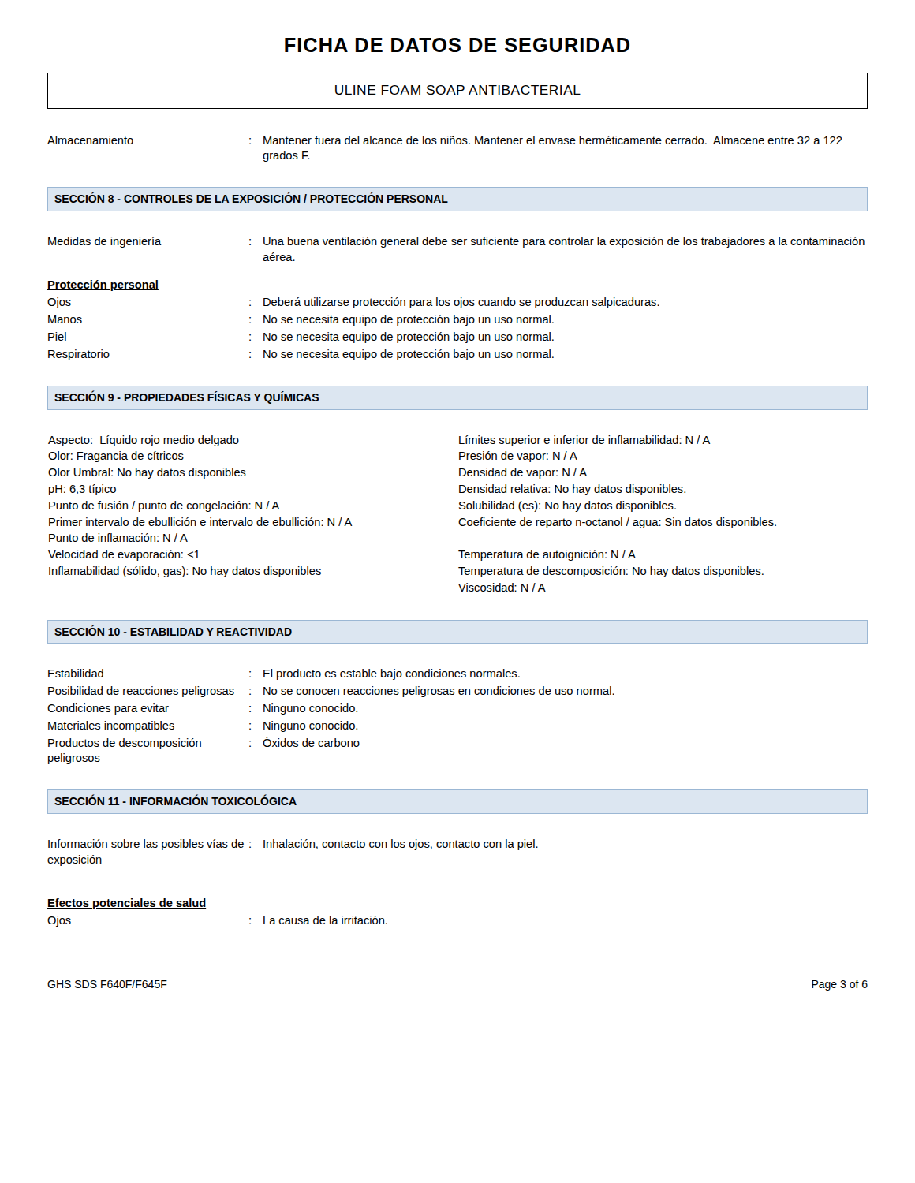FICHA DE DATOS DE SEGURIDAD
ULINE FOAM SOAP ANTIBACTERIAL
| Almacenamiento | : | Mantener fuera del alcance de los niños. Mantener el envase herméticamente cerrado. Almacene entre 32 a 122 grados F. |
SECCIÓN 8 - CONTROLES DE LA EXPOSICIÓN / PROTECCIÓN PERSONAL
| Medidas de ingeniería | : | Una buena ventilación general debe ser suficiente para controlar la exposición de los trabajadores a la contaminación aérea. |
Protección personal
| Ojos | : | Deberá utilizarse protección para los ojos cuando se produzcan salpicaduras. |
| Manos | : | No se necesita equipo de protección bajo un uso normal. |
| Piel | : | No se necesita equipo de protección bajo un uso normal. |
| Respiratorio | : | No se necesita equipo de protección bajo un uso normal. |
SECCIÓN 9 - PROPIEDADES FÍSICAS Y QUÍMICAS
| Aspecto: Líquido rojo medio delgado Olor: Fragancia de cítricos Olor Umbral: No hay datos disponibles pH: 6,3 típico Punto de fusión / punto de congelación: N / A Primer intervalo de ebullición e intervalo de ebullición: N / A Punto de inflamación: N / A Velocidad de evaporación: <1 Inflamabilidad (sólido, gas): No hay datos disponibles | Límites superior e inferior de inflamabilidad: N / A Presión de vapor: N / A Densidad de vapor: N / A Densidad relativa: No hay datos disponibles. Solubilidad (es): No hay datos disponibles. Coeficiente de reparto n-octanol / agua: Sin datos disponibles. Temperatura de autoignición: N / A Temperatura de descomposición: No hay datos disponibles. Viscosidad: N / A |
SECCIÓN 10 - ESTABILIDAD Y REACTIVIDAD
| Estabilidad | : | El producto es estable bajo condiciones normales. |
| Posibilidad de reacciones peligrosas | : | No se conocen reacciones peligrosas en condiciones de uso normal. |
| Condiciones para evitar | : | Ninguno conocido. |
| Materiales incompatibles | : | Ninguno conocido. |
| Productos de descomposición peligrosos | : | Óxidos de carbono |
SECCIÓN 11 - INFORMACIÓN TOXICOLÓGICA
| Información sobre las posibles vías de exposición | : | Inhalación, contacto con los ojos, contacto con la piel. |
Efectos potenciales de salud
| Ojos | : | La causa de la irritación. |
GHS SDS F640F/F645F Page 3 of 6